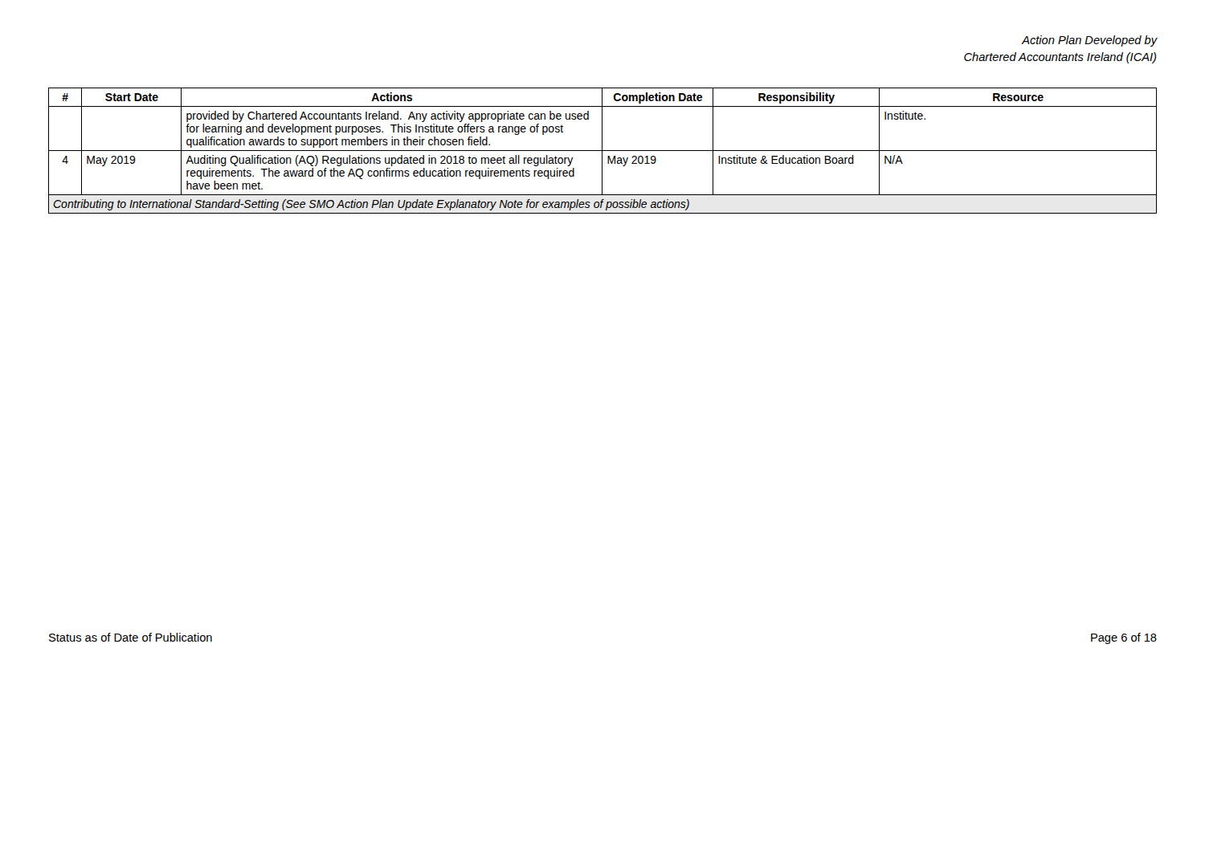Action Plan Developed by
Chartered Accountants Ireland (ICAI)
| # | Start Date | Actions | Completion Date | Responsibility | Resource |
| --- | --- | --- | --- | --- | --- |
| | | provided by Chartered Accountants Ireland. Any activity appropriate can be used for learning and development purposes. This Institute offers a range of post qualification awards to support members in their chosen field. | | | Institute. |
| 4 | May 2019 | Auditing Qualification (AQ) Regulations updated in 2018 to meet all regulatory requirements. The award of the AQ confirms education requirements required have been met. | May 2019 | Institute & Education Board | N/A |
| Contributing to International Standard-Setting (See SMO Action Plan Update Explanatory Note for examples of possible actions) |
Status as of Date of Publication
Page 6 of 18